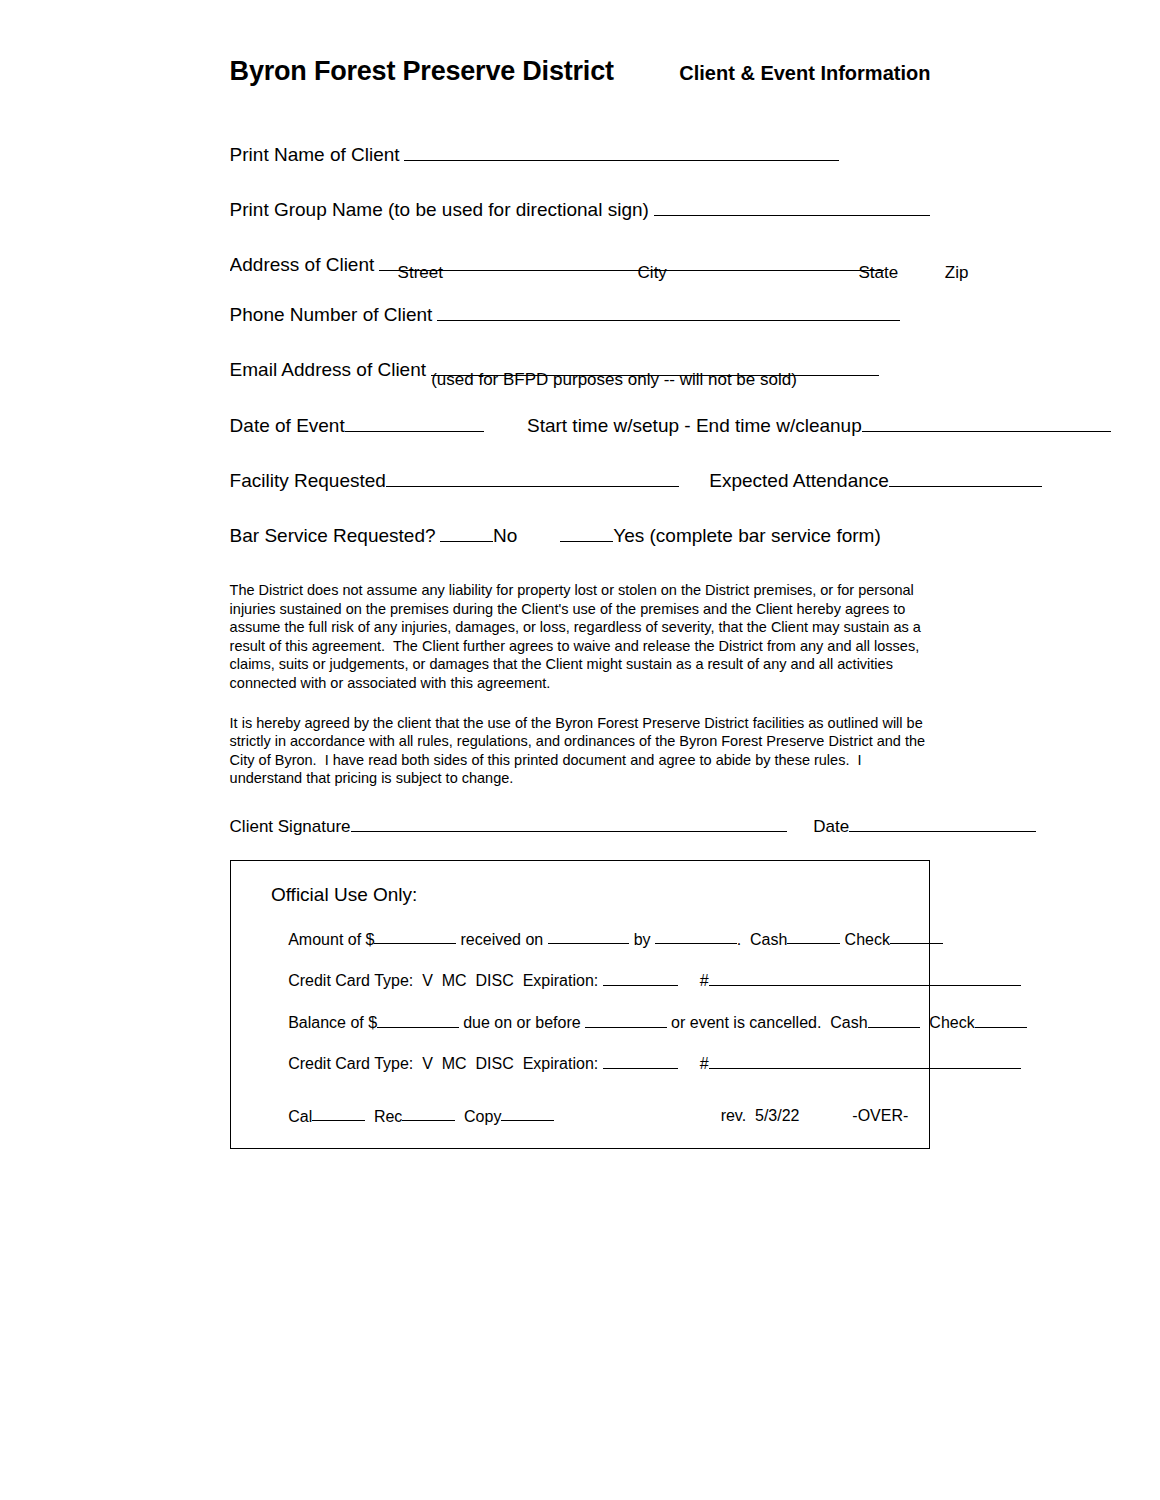Byron Forest Preserve District
Client & Event Information
Print Name of Client
Print Group Name (to be used for directional sign)
Address of Client
Street City State Zip
Phone Number of Client
Email Address of Client
(used for BFPD purposes only -- will not be sold)
Date of Event Start time w/setup - End time w/cleanup
Facility Requested Expected Attendance
Bar Service Requested? No Yes (complete bar service form)
The District does not assume any liability for property lost or stolen on the District premises, or for personal injuries sustained on the premises during the Client's use of the premises and the Client hereby agrees to assume the full risk of any injuries, damages, or loss, regardless of severity, that the Client may sustain as a result of this agreement. The Client further agrees to waive and release the District from any and all losses, claims, suits or judgements, or damages that the Client might sustain as a result of any and all activities connected with or associated with this agreement.
It is hereby agreed by the client that the use of the Byron Forest Preserve District facilities as outlined will be strictly in accordance with all rules, regulations, and ordinances of the Byron Forest Preserve District and the City of Byron. I have read both sides of this printed document and agree to abide by these rules. I understand that pricing is subject to change.
Client Signature Date
Official Use Only:
Amount of $ received on by . Cash Check
Credit Card Type: V MC DISC Expiration: #
Balance of $ due on or before or event is cancelled. Cash Check
Credit Card Type: V MC DISC Expiration: #
Cal Rec Copy rev. 5/3/22 -OVER-